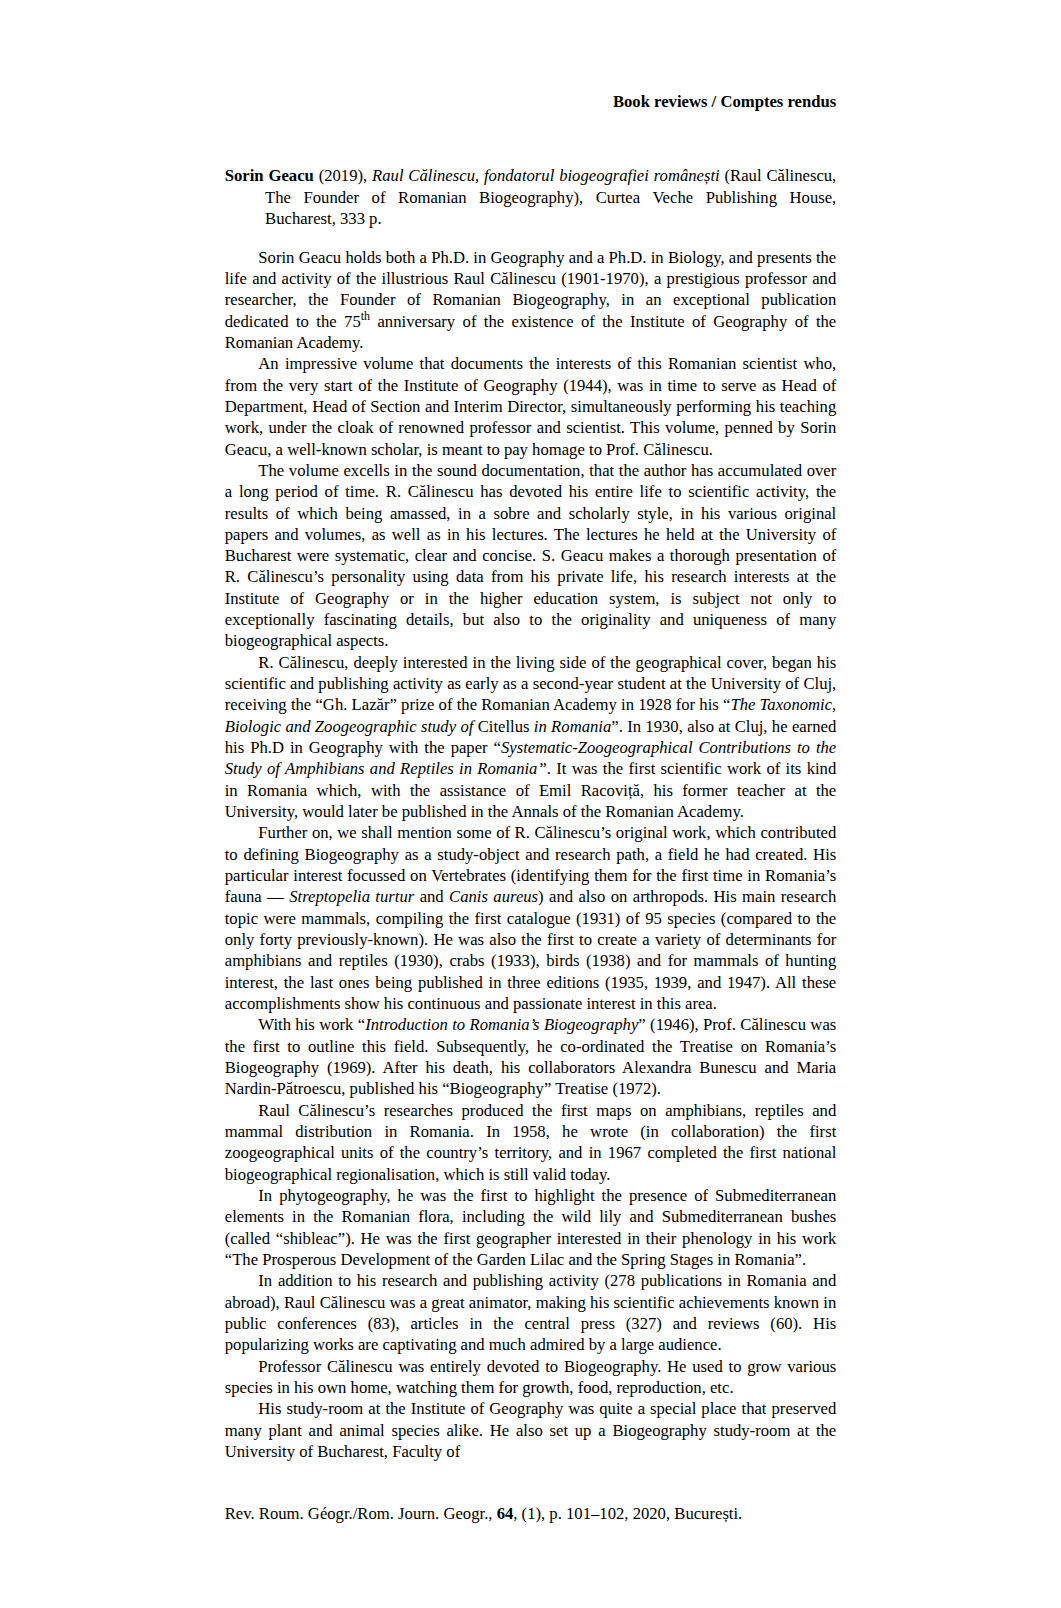Book reviews / Comptes rendus
Sorin Geacu (2019), Raul Călinescu, fondatorul biogeografiei românești (Raul Călinescu, The Founder of Romanian Biogeography), Curtea Veche Publishing House, Bucharest, 333 p.
Sorin Geacu holds both a Ph.D. in Geography and a Ph.D. in Biology, and presents the life and activity of the illustrious Raul Călinescu (1901-1970), a prestigious professor and researcher, the Founder of Romanian Biogeography, in an exceptional publication dedicated to the 75th anniversary of the existence of the Institute of Geography of the Romanian Academy.
An impressive volume that documents the interests of this Romanian scientist who, from the very start of the Institute of Geography (1944), was in time to serve as Head of Department, Head of Section and Interim Director, simultaneously performing his teaching work, under the cloak of renowned professor and scientist. This volume, penned by Sorin Geacu, a well-known scholar, is meant to pay homage to Prof. Călinescu.
The volume excells in the sound documentation, that the author has accumulated over a long period of time. R. Călinescu has devoted his entire life to scientific activity, the results of which being amassed, in a sobre and scholarly style, in his various original papers and volumes, as well as in his lectures. The lectures he held at the University of Bucharest were systematic, clear and concise. S. Geacu makes a thorough presentation of R. Călinescu’s personality using data from his private life, his research interests at the Institute of Geography or in the higher education system, is subject not only to exceptionally fascinating details, but also to the originality and uniqueness of many biogeographical aspects.
R. Călinescu, deeply interested in the living side of the geographical cover, began his scientific and publishing activity as early as a second-year student at the University of Cluj, receiving the “Gh. Lazăr” prize of the Romanian Academy in 1928 for his “The Taxonomic, Biologic and Zoogeographic study of Citellus in Romania”. In 1930, also at Cluj, he earned his Ph.D in Geography with the paper “Systematic-Zoogeographical Contributions to the Study of Amphibians and Reptiles in Romania”. It was the first scientific work of its kind in Romania which, with the assistance of Emil Racoviță, his former teacher at the University, would later be published in the Annals of the Romanian Academy.
Further on, we shall mention some of R. Călinescu’s original work, which contributed to defining Biogeography as a study-object and research path, a field he had created. His particular interest focussed on Vertebrates (identifying them for the first time in Romania’s fauna –– Streptopelia turtur and Canis aureus) and also on arthropods. His main research topic were mammals, compiling the first catalogue (1931) of 95 species (compared to the only forty previously-known). He was also the first to create a variety of determinants for amphibians and reptiles (1930), crabs (1933), birds (1938) and for mammals of hunting interest, the last ones being published in three editions (1935, 1939, and 1947). All these accomplishments show his continuous and passionate interest in this area.
With his work “Introduction to Romania’s Biogeography” (1946), Prof. Călinescu was the first to outline this field. Subsequently, he co-ordinated the Treatise on Romania’s Biogeography (1969). After his death, his collaborators Alexandra Bunescu and Maria Nardin-Pătroescu, published his “Biogeography” Treatise (1972).
Raul Călinescu’s researches produced the first maps on amphibians, reptiles and mammal distribution in Romania. In 1958, he wrote (in collaboration) the first zoogeographical units of the country’s territory, and in 1967 completed the first national biogeographical regionalisation, which is still valid today.
In phytogeography, he was the first to highlight the presence of Submediterranean elements in the Romanian flora, including the wild lily and Submediterranean bushes (called “shibleac”). He was the first geographer interested in their phenology in his work “The Prosperous Development of the Garden Lilac and the Spring Stages in Romania”.
In addition to his research and publishing activity (278 publications in Romania and abroad), Raul Călinescu was a great animator, making his scientific achievements known in public conferences (83), articles in the central press (327) and reviews (60). His popularizing works are captivating and much admired by a large audience.
Professor Călinescu was entirely devoted to Biogeography. He used to grow various species in his own home, watching them for growth, food, reproduction, etc.
His study-room at the Institute of Geography was quite a special place that preserved many plant and animal species alike. He also set up a Biogeography study-room at the University of Bucharest, Faculty of
Rev. Roum. Géogr./Rom. Journ. Geogr., 64, (1), p. 101–102, 2020, București.